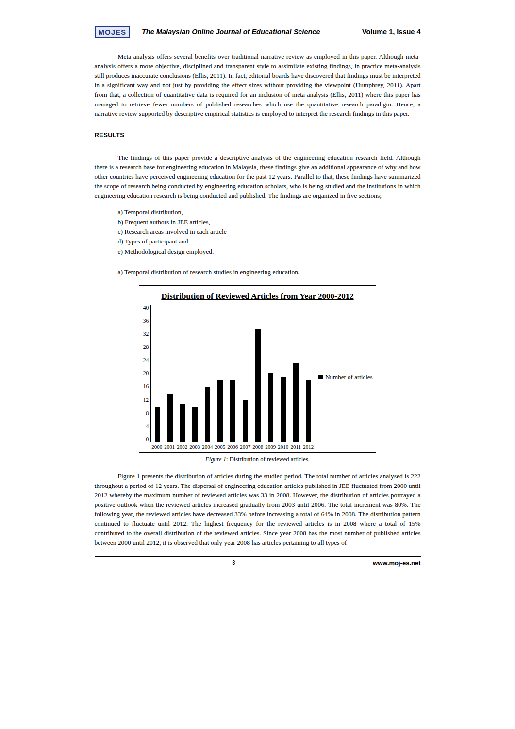MOJES
The Malaysian Online Journal of Educational Science
Volume 1, Issue 4
Meta-analysis offers several benefits over traditional narrative review as employed in this paper. Although meta-analysis offers a more objective, disciplined and transparent style to assimilate existing findings, in practice meta-analysis still produces inaccurate conclusions (Ellis, 2011). In fact, editorial boards have discovered that findings must be interpreted in a significant way and not just by providing the effect sizes without providing the viewpoint (Humphrey, 2011). Apart from that, a collection of quantitative data is required for an inclusion of meta-analysis (Ellis, 2011) where this paper has managed to retrieve fewer numbers of published researches which use the quantitative research paradigm. Hence, a narrative review supported by descriptive empirical statistics is employed to interpret the research findings in this paper.
RESULTS
The findings of this paper provide a descriptive analysis of the engineering education research field. Although there is a research base for engineering education in Malaysia, these findings give an additional appearance of why and how other countries have perceived engineering education for the past 12 years. Parallel to that, these findings have summarized the scope of research being conducted by engineering education scholars, who is being studied and the institutions in which engineering education research is being conducted and published. The findings are organized in five sections;
a) Temporal distribution,
b) Frequent authors in JEE articles,
c) Research areas involved in each article
d) Types of participant and
e) Methodological design employed.
a) Temporal distribution of research studies in engineering education.
Distribution of Reviewed Articles from Year 2000-2012
40 36 32 28 24 20 16 12 8 4 0
2000 2001 2002 2003 2004 2005 2006 2007 2008 2009 2010 2011 2012
Number of articles
Figure 1: Distribution of reviewed articles.
Figure 1 presents the distribution of articles during the studied period. The total number of articles analysed is 222 throughout a period of 12 years. The dispersal of engineering education articles published in JEE fluctuated from 2000 until 2012 whereby the maximum number of reviewed articles was 33 in 2008. However, the distribution of articles portrayed a positive outlook when the reviewed articles increased gradually from 2003 until 2006. The total increment was 80%. The following year, the reviewed articles have decreased 33% before increasing a total of 64% in 2008. The distribution pattern continued to fluctuate until 2012. The highest frequency for the reviewed articles is in 2008 where a total of 15% contributed to the overall distribution of the reviewed articles. Since year 2008 has the most number of published articles between 2000 until 2012, it is observed that only year 2008 has articles pertaining to all types of
3
www.moj-es.net